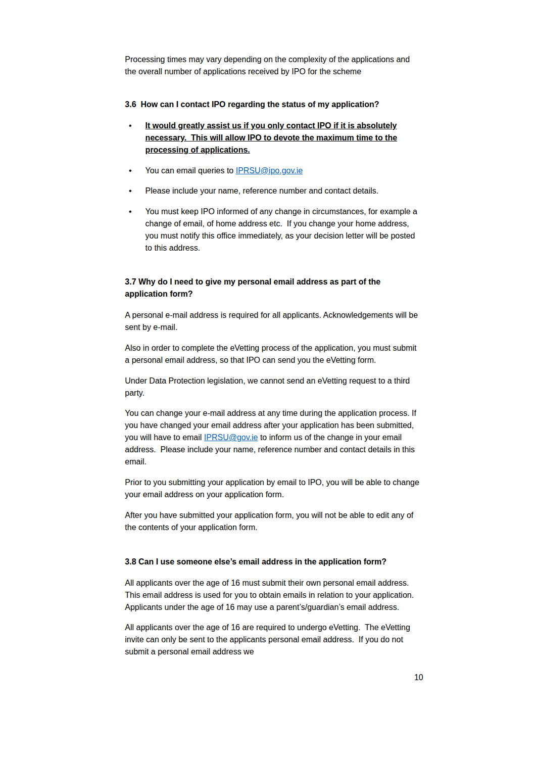Processing times may vary depending on the complexity of the applications and the overall number of applications received by IPO for the scheme
3.6 How can I contact IPO regarding the status of my application?
It would greatly assist us if you only contact IPO if it is absolutely necessary. This will allow IPO to devote the maximum time to the processing of applications.
You can email queries to IPRSU@ipo.gov.ie
Please include your name, reference number and contact details.
You must keep IPO informed of any change in circumstances, for example a change of email, of home address etc. If you change your home address, you must notify this office immediately, as your decision letter will be posted to this address.
3.7 Why do I need to give my personal email address as part of the application form?
A personal e-mail address is required for all applicants. Acknowledgements will be sent by e-mail.
Also in order to complete the eVetting process of the application, you must submit a personal email address, so that IPO can send you the eVetting form.
Under Data Protection legislation, we cannot send an eVetting request to a third party.
You can change your e-mail address at any time during the application process. If you have changed your email address after your application has been submitted, you will have to email IPRSU@gov.ie to inform us of the change in your email address. Please include your name, reference number and contact details in this email.
Prior to you submitting your application by email to IPO, you will be able to change your email address on your application form.
After you have submitted your application form, you will not be able to edit any of the contents of your application form.
3.8 Can I use someone else’s email address in the application form?
All applicants over the age of 16 must submit their own personal email address. This email address is used for you to obtain emails in relation to your application. Applicants under the age of 16 may use a parent’s/guardian’s email address.
All applicants over the age of 16 are required to undergo eVetting. The eVetting invite can only be sent to the applicants personal email address. If you do not submit a personal email address we
10